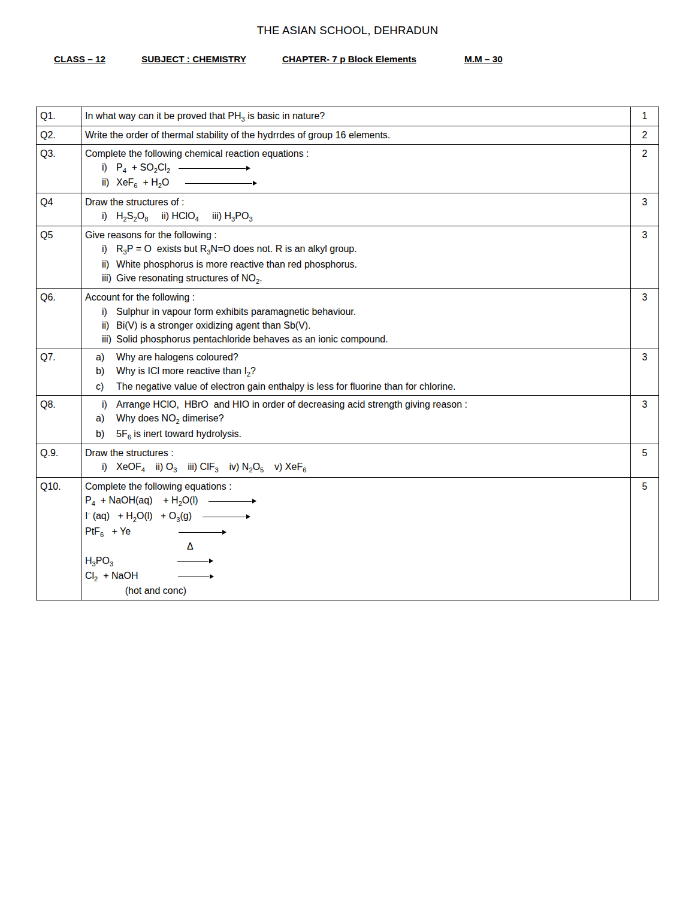THE ASIAN SCHOOL, DEHRADUN
CLASS – 12 SUBJECT : CHEMISTRY CHAPTER- 7 p Block Elements M.M – 30
| Q1. | In what way can it be proved that PH 3 is basic in nature? | 1 |
| Q2. | Write the order of thermal stability of the hydrrdes of group 16 elements. | 2 |
| Q3. | Complete the following chemical reaction equations : i) P 4 + SO 2 Cl 2 ii) XeF 6 + H 2 O | 2 |
| Q4 | Draw the structures of : i) H 2 S 2 O 8 ii) HClO 4 iii) H 3 PO 3 | 3 |
| Q5 | Give reasons for the following : i) R 3 P = O exists but R 3 N=O does not. R is an alkyl group. ii) White phosphorus is more reactive than red phosphorus. iii) Give resonating structures of NO 2 . | 3 |
| Q6. | Account for the following : i) Sulphur in vapour form exhibits paramagnetic behaviour. ii) Bi(V) is a stronger oxidizing agent than Sb(V). iii) Solid phosphorus pentachloride behaves as an ionic compound. | 3 |
| Q7. | a) Why are halogens coloured? b) Why is ICl more reactive than I 2 ? c) The negative value of electron gain enthalpy is less for fluorine than for chlorine. | 3 |
| Q8. | i) Arrange HClO, HBrO and HIO in order of decreasing acid strength giving reason : a) Why does NO 2 dimerise? b) 5F 6 is inert toward hydrolysis. | 3 |
| Q.9. | Draw the structures : i) XeOF 4 ii) O 3 iii) ClF 3 iv) N 2 O 5 v) XeF 6 | 5 |
| Q10. | Complete the following equations : P 4 + NaOH(aq) + H 2 O(l) I - (aq) + H 2 O(l) + O 3 (g) PtF 6 + Ye Δ H 3 PO 3 Cl 2 + NaOH (hot and conc) | 5 |